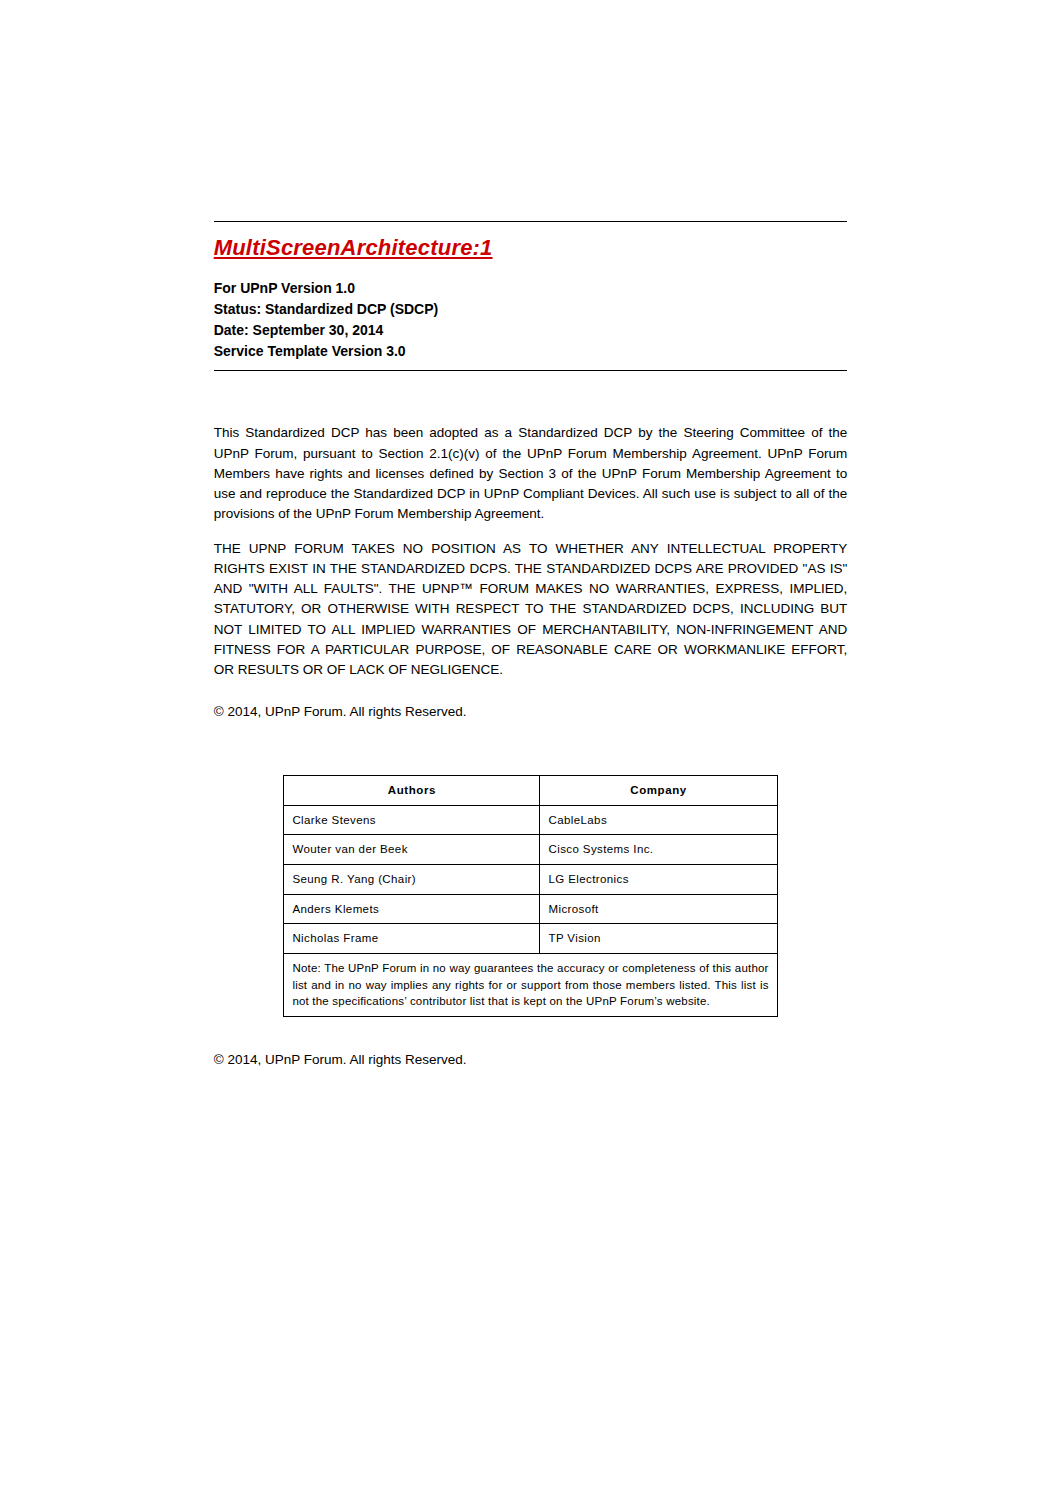MultiScreenArchitecture:1
For UPnP Version 1.0
Status: Standardized DCP (SDCP)
Date: September 30, 2014
Service Template Version 3.0
This Standardized DCP has been adopted as a Standardized DCP by the Steering Committee of the UPnP Forum, pursuant to Section 2.1(c)(v) of the UPnP Forum Membership Agreement. UPnP Forum Members have rights and licenses defined by Section 3 of the UPnP Forum Membership Agreement to use and reproduce the Standardized DCP in UPnP Compliant Devices. All such use is subject to all of the provisions of the UPnP Forum Membership Agreement.
THE UPNP FORUM TAKES NO POSITION AS TO WHETHER ANY INTELLECTUAL PROPERTY RIGHTS EXIST IN THE STANDARDIZED DCPS. THE STANDARDIZED DCPS ARE PROVIDED "AS IS" AND "WITH ALL FAULTS". THE UPNP™ FORUM MAKES NO WARRANTIES, EXPRESS, IMPLIED, STATUTORY, OR OTHERWISE WITH RESPECT TO THE STANDARDIZED DCPS, INCLUDING BUT NOT LIMITED TO ALL IMPLIED WARRANTIES OF MERCHANTABILITY, NON-INFRINGEMENT AND FITNESS FOR A PARTICULAR PURPOSE, OF REASONABLE CARE OR WORKMANLIKE EFFORT, OR RESULTS OR OF LACK OF NEGLIGENCE.
© 2014, UPnP Forum. All rights Reserved.
| Authors | Company |
| --- | --- |
| Clarke Stevens | CableLabs |
| Wouter van der Beek | Cisco Systems Inc. |
| Seung R. Yang (Chair) | LG Electronics |
| Anders Klemets | Microsoft |
| Nicholas Frame | TP Vision |
| Note: The UPnP Forum in no way guarantees the accuracy or completeness of this author list and in no way implies any rights for or support from those members listed. This list is not the specifications’ contributor list that is kept on the UPnP Forum’s website. |
© 2014, UPnP Forum. All rights Reserved.